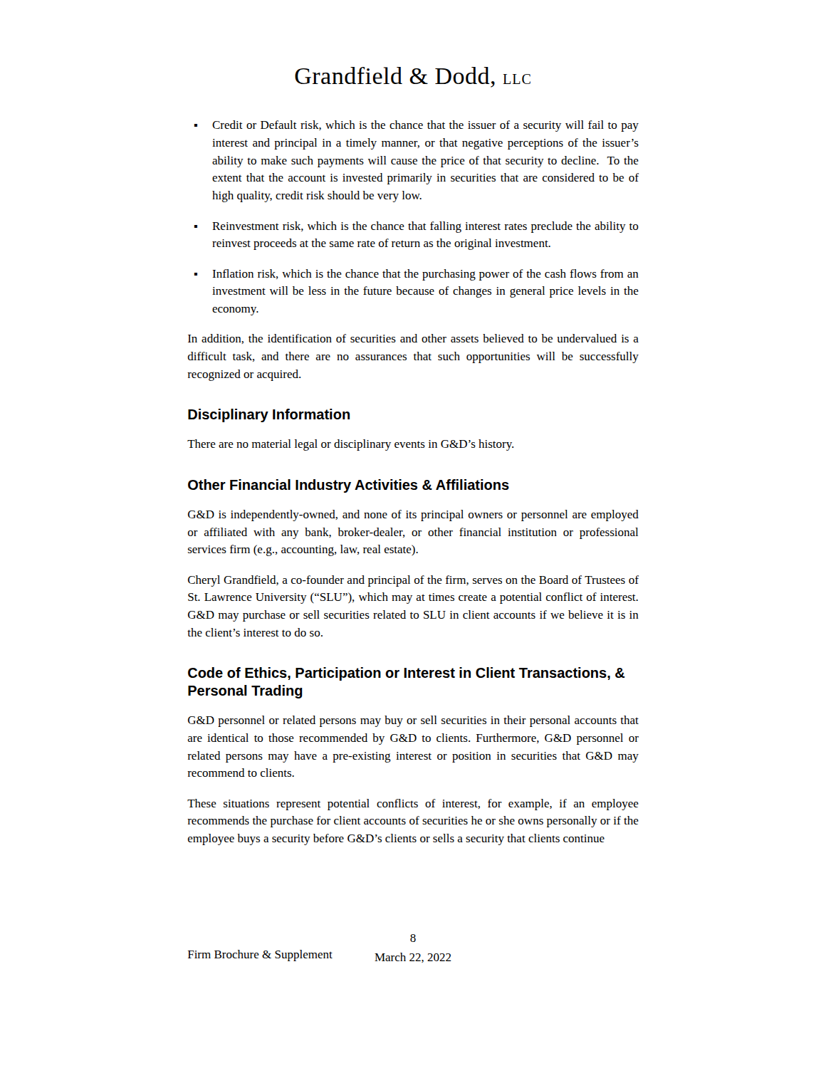Grandfield & Dodd, LLC
Credit or Default risk, which is the chance that the issuer of a security will fail to pay interest and principal in a timely manner, or that negative perceptions of the issuer’s ability to make such payments will cause the price of that security to decline. To the extent that the account is invested primarily in securities that are considered to be of high quality, credit risk should be very low.
Reinvestment risk, which is the chance that falling interest rates preclude the ability to reinvest proceeds at the same rate of return as the original investment.
Inflation risk, which is the chance that the purchasing power of the cash flows from an investment will be less in the future because of changes in general price levels in the economy.
In addition, the identification of securities and other assets believed to be undervalued is a difficult task, and there are no assurances that such opportunities will be successfully recognized or acquired.
Disciplinary Information
There are no material legal or disciplinary events in G&D’s history.
Other Financial Industry Activities & Affiliations
G&D is independently-owned, and none of its principal owners or personnel are employed or affiliated with any bank, broker-dealer, or other financial institution or professional services firm (e.g., accounting, law, real estate).
Cheryl Grandfield, a co-founder and principal of the firm, serves on the Board of Trustees of St. Lawrence University (“SLU”), which may at times create a potential conflict of interest. G&D may purchase or sell securities related to SLU in client accounts if we believe it is in the client’s interest to do so.
Code of Ethics, Participation or Interest in Client Transactions, & Personal Trading
G&D personnel or related persons may buy or sell securities in their personal accounts that are identical to those recommended by G&D to clients. Furthermore, G&D personnel or related persons may have a pre-existing interest or position in securities that G&D may recommend to clients.
These situations represent potential conflicts of interest, for example, if an employee recommends the purchase for client accounts of securities he or she owns personally or if the employee buys a security before G&D’s clients or sells a security that clients continue
8
Firm Brochure & Supplement
March 22, 2022